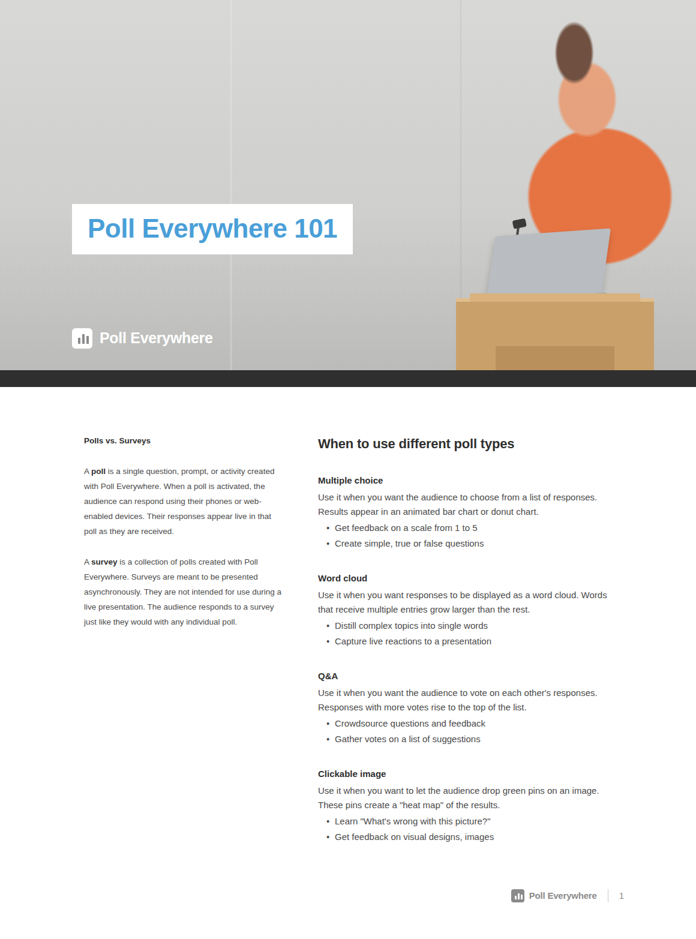Poll Everywhere 101
Poll Everywhere
Polls vs. Surveys
A poll is a single question, prompt, or activity created with Poll Everywhere. When a poll is activated, the audience can respond using their phones or web-enabled devices. Their responses appear live in that poll as they are received.
A survey is a collection of polls created with Poll Everywhere. Surveys are meant to be presented asynchronously. They are not intended for use during a live presentation. The audience responds to a survey just like they would with any individual poll.
When to use different poll types
Multiple choice
Use it when you want the audience to choose from a list of responses. Results appear in an animated bar chart or donut chart.
Get feedback on a scale from 1 to 5
Create simple, true or false questions
Word cloud
Use it when you want responses to be displayed as a word cloud. Words that receive multiple entries grow larger than the rest.
Distill complex topics into single words
Capture live reactions to a presentation
Q&A
Use it when you want the audience to vote on each other's responses. Responses with more votes rise to the top of the list.
Crowdsource questions and feedback
Gather votes on a list of suggestions
Clickable image
Use it when you want to let the audience drop green pins on an image. These pins create a "heat map" of the results.
Learn "What's wrong with this picture?"
Get feedback on visual designs, images
Poll Everywhere
1